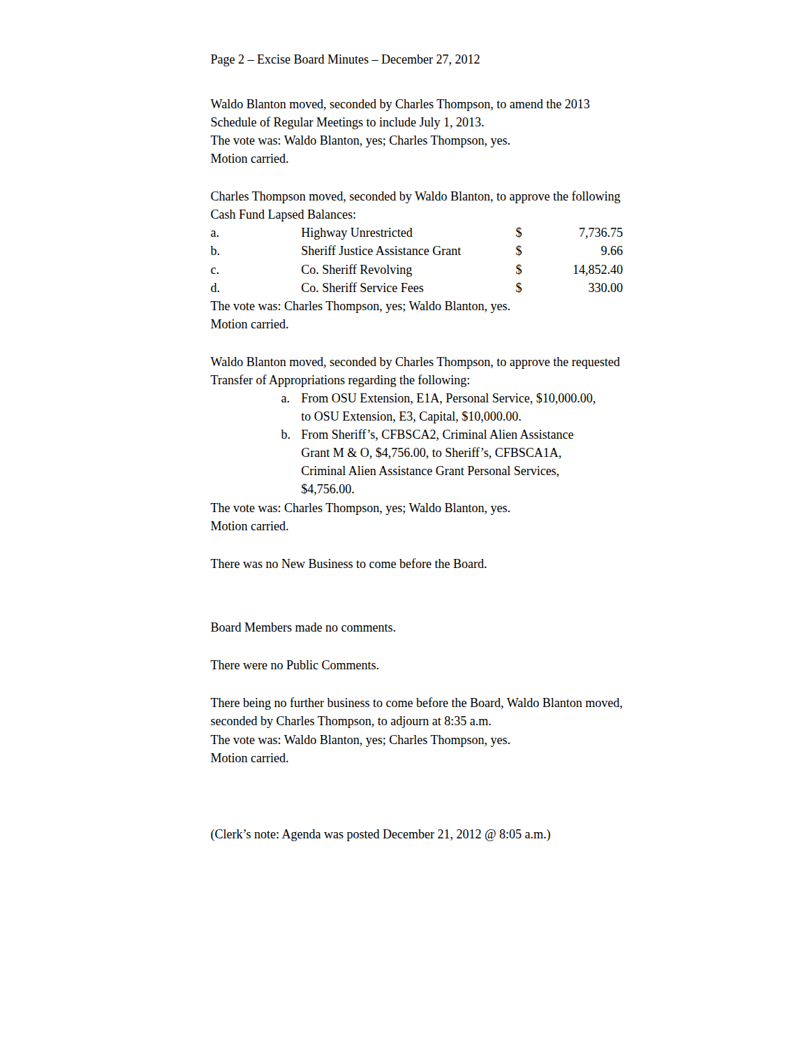Page 2 – Excise Board Minutes – December 27, 2012
Waldo Blanton moved, seconded by Charles Thompson, to amend the 2013 Schedule of Regular Meetings to include July 1, 2013.
The vote was: Waldo Blanton, yes; Charles Thompson, yes.
Motion carried.
Charles Thompson moved, seconded by Waldo Blanton, to approve the following Cash Fund Lapsed Balances:
| a. | Highway Unrestricted | $ | 7,736.75 |
| b. | Sheriff Justice Assistance Grant | $ | 9.66 |
| c. | Co. Sheriff Revolving | $ | 14,852.40 |
| d. | Co. Sheriff Service Fees | $ | 330.00 |
The vote was: Charles Thompson, yes; Waldo Blanton, yes.
Motion carried.
Waldo Blanton moved, seconded by Charles Thompson, to approve the requested Transfer of Appropriations regarding the following:
| a. | From OSU Extension, E1A, Personal Service, $10,000.00, to OSU Extension, E3, Capital, $10,000.00. |
| b. | From Sheriff’s, CFBSCA2, Criminal Alien Assistance Grant M & O, $4,756.00, to Sheriff’s, CFBSCA1A, Criminal Alien Assistance Grant Personal Services, $4,756.00. |
The vote was: Charles Thompson, yes; Waldo Blanton, yes.
Motion carried.
There was no New Business to come before the Board.
Board Members made no comments.
There were no Public Comments.
There being no further business to come before the Board, Waldo Blanton moved, seconded by Charles Thompson, to adjourn at 8:35 a.m.
The vote was: Waldo Blanton, yes; Charles Thompson, yes.
Motion carried.
(Clerk’s note: Agenda was posted December 21, 2012 @ 8:05 a.m.)